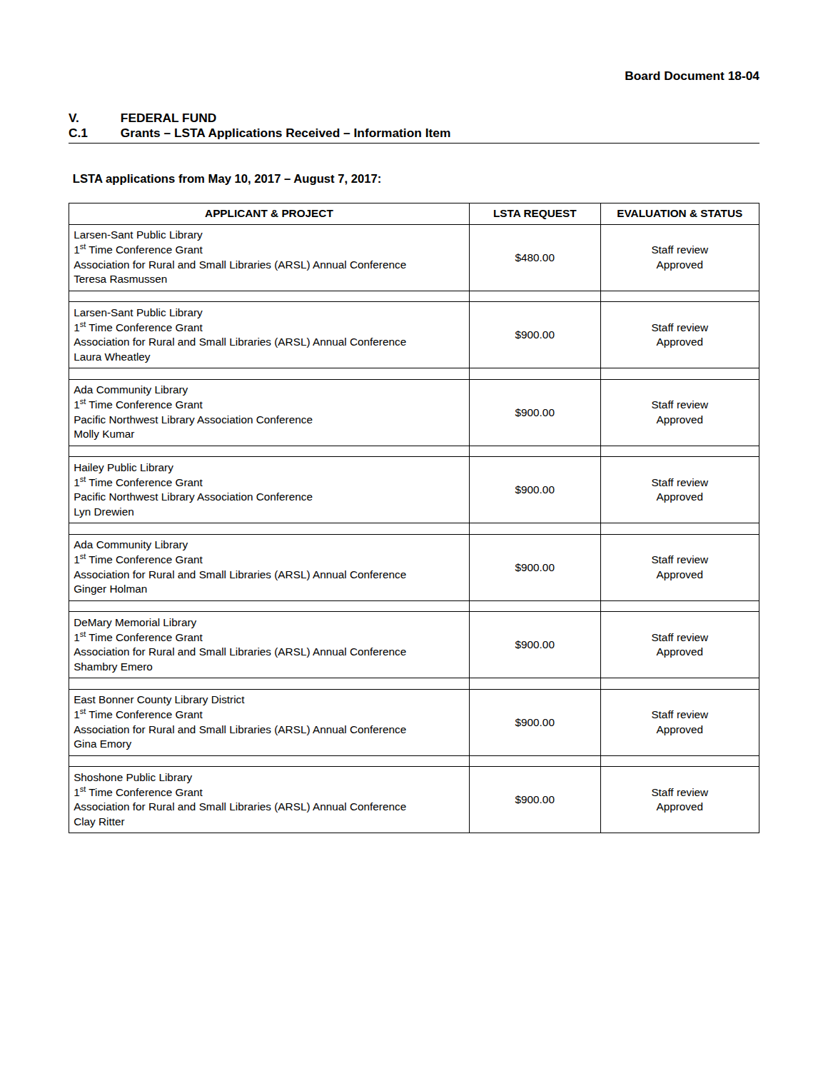Board Document 18-04
V. FEDERAL FUND
C.1 Grants – LSTA Applications Received – Information Item
LSTA applications from May 10, 2017 – August 7, 2017:
| APPLICANT & PROJECT | LSTA REQUEST | EVALUATION & STATUS |
| --- | --- | --- |
| Larsen-Sant Public Library 1 st Time Conference Grant Association for Rural and Small Libraries (ARSL) Annual Conference Teresa Rasmussen | $480.00 | Staff review Approved |
| Larsen-Sant Public Library 1 st Time Conference Grant Association for Rural and Small Libraries (ARSL) Annual Conference Laura Wheatley | $900.00 | Staff review Approved |
| Ada Community Library 1 st Time Conference Grant Pacific Northwest Library Association Conference Molly Kumar | $900.00 | Staff review Approved |
| Hailey Public Library 1 st Time Conference Grant Pacific Northwest Library Association Conference Lyn Drewien | $900.00 | Staff review Approved |
| Ada Community Library 1 st Time Conference Grant Association for Rural and Small Libraries (ARSL) Annual Conference Ginger Holman | $900.00 | Staff review Approved |
| DeMary Memorial Library 1 st Time Conference Grant Association for Rural and Small Libraries (ARSL) Annual Conference Shambry Emero | $900.00 | Staff review Approved |
| East Bonner County Library District 1 st Time Conference Grant Association for Rural and Small Libraries (ARSL) Annual Conference Gina Emory | $900.00 | Staff review Approved |
| Shoshone Public Library 1 st Time Conference Grant Association for Rural and Small Libraries (ARSL) Annual Conference Clay Ritter | $900.00 | Staff review Approved |